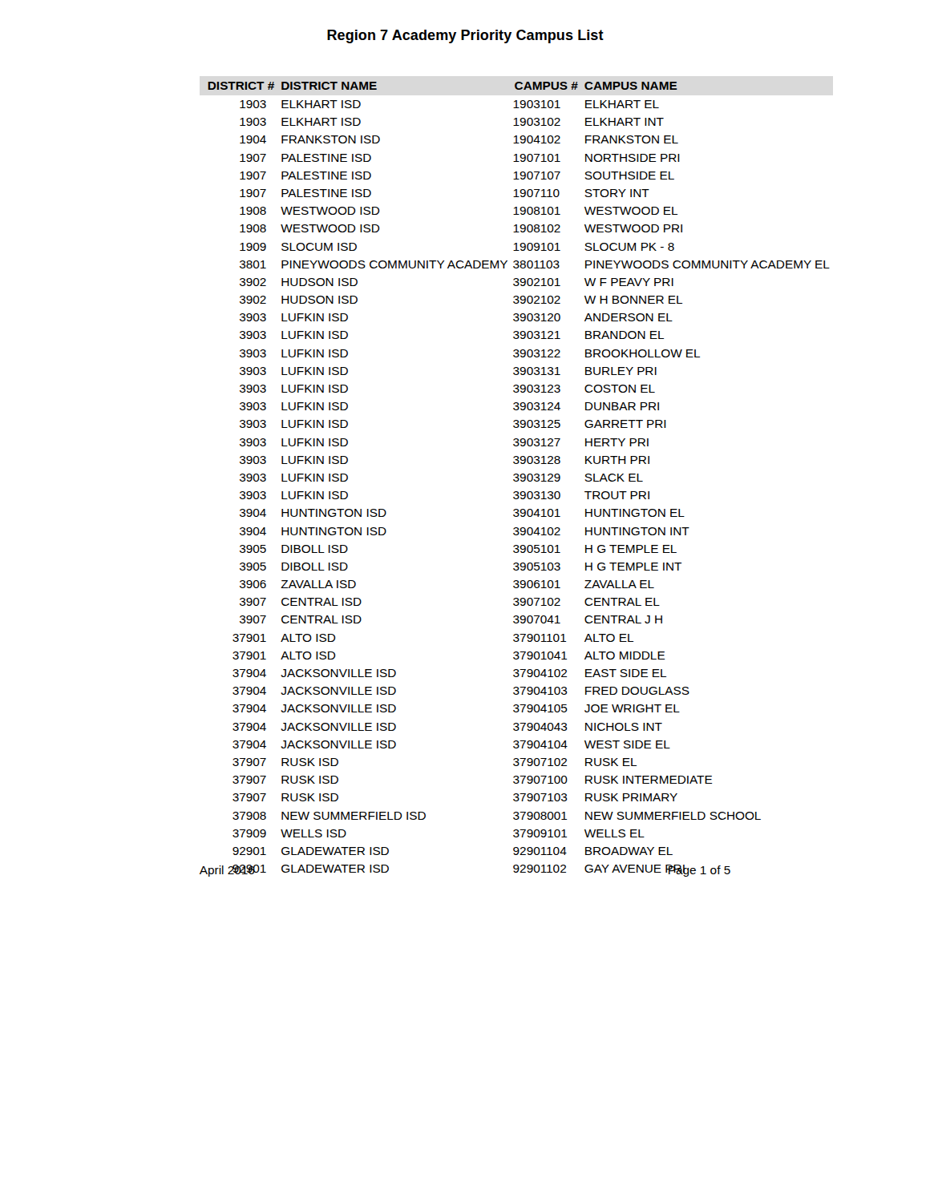Region 7 Academy Priority Campus List
| DISTRICT # | DISTRICT NAME | CAMPUS # | CAMPUS NAME |
| --- | --- | --- | --- |
| 1903 | ELKHART ISD | 1903101 | ELKHART EL |
| 1903 | ELKHART ISD | 1903102 | ELKHART INT |
| 1904 | FRANKSTON ISD | 1904102 | FRANKSTON EL |
| 1907 | PALESTINE ISD | 1907101 | NORTHSIDE PRI |
| 1907 | PALESTINE ISD | 1907107 | SOUTHSIDE EL |
| 1907 | PALESTINE ISD | 1907110 | STORY INT |
| 1908 | WESTWOOD ISD | 1908101 | WESTWOOD EL |
| 1908 | WESTWOOD ISD | 1908102 | WESTWOOD PRI |
| 1909 | SLOCUM ISD | 1909101 | SLOCUM PK - 8 |
| 3801 | PINEYWOODS COMMUNITY ACADEMY | 3801103 | PINEYWOODS COMMUNITY ACADEMY EL |
| 3902 | HUDSON ISD | 3902101 | W F PEAVY PRI |
| 3902 | HUDSON ISD | 3902102 | W H BONNER EL |
| 3903 | LUFKIN ISD | 3903120 | ANDERSON EL |
| 3903 | LUFKIN ISD | 3903121 | BRANDON EL |
| 3903 | LUFKIN ISD | 3903122 | BROOKHOLLOW EL |
| 3903 | LUFKIN ISD | 3903131 | BURLEY PRI |
| 3903 | LUFKIN ISD | 3903123 | COSTON EL |
| 3903 | LUFKIN ISD | 3903124 | DUNBAR PRI |
| 3903 | LUFKIN ISD | 3903125 | GARRETT PRI |
| 3903 | LUFKIN ISD | 3903127 | HERTY PRI |
| 3903 | LUFKIN ISD | 3903128 | KURTH PRI |
| 3903 | LUFKIN ISD | 3903129 | SLACK EL |
| 3903 | LUFKIN ISD | 3903130 | TROUT PRI |
| 3904 | HUNTINGTON ISD | 3904101 | HUNTINGTON EL |
| 3904 | HUNTINGTON ISD | 3904102 | HUNTINGTON INT |
| 3905 | DIBOLL ISD | 3905101 | H G TEMPLE EL |
| 3905 | DIBOLL ISD | 3905103 | H G TEMPLE INT |
| 3906 | ZAVALLA ISD | 3906101 | ZAVALLA EL |
| 3907 | CENTRAL ISD | 3907102 | CENTRAL EL |
| 3907 | CENTRAL ISD | 3907041 | CENTRAL J H |
| 37901 | ALTO ISD | 37901101 | ALTO EL |
| 37901 | ALTO ISD | 37901041 | ALTO MIDDLE |
| 37904 | JACKSONVILLE ISD | 37904102 | EAST SIDE EL |
| 37904 | JACKSONVILLE ISD | 37904103 | FRED DOUGLASS |
| 37904 | JACKSONVILLE ISD | 37904105 | JOE WRIGHT EL |
| 37904 | JACKSONVILLE ISD | 37904043 | NICHOLS INT |
| 37904 | JACKSONVILLE ISD | 37904104 | WEST SIDE EL |
| 37907 | RUSK ISD | 37907102 | RUSK EL |
| 37907 | RUSK ISD | 37907100 | RUSK INTERMEDIATE |
| 37907 | RUSK ISD | 37907103 | RUSK PRIMARY |
| 37908 | NEW SUMMERFIELD ISD | 37908001 | NEW SUMMERFIELD SCHOOL |
| 37909 | WELLS ISD | 37909101 | WELLS EL |
| 92901 | GLADEWATER ISD | 92901104 | BROADWAY EL |
| 92901 | GLADEWATER ISD | 92901102 | GAY AVENUE PRI |
April 2016 Page 1 of 5